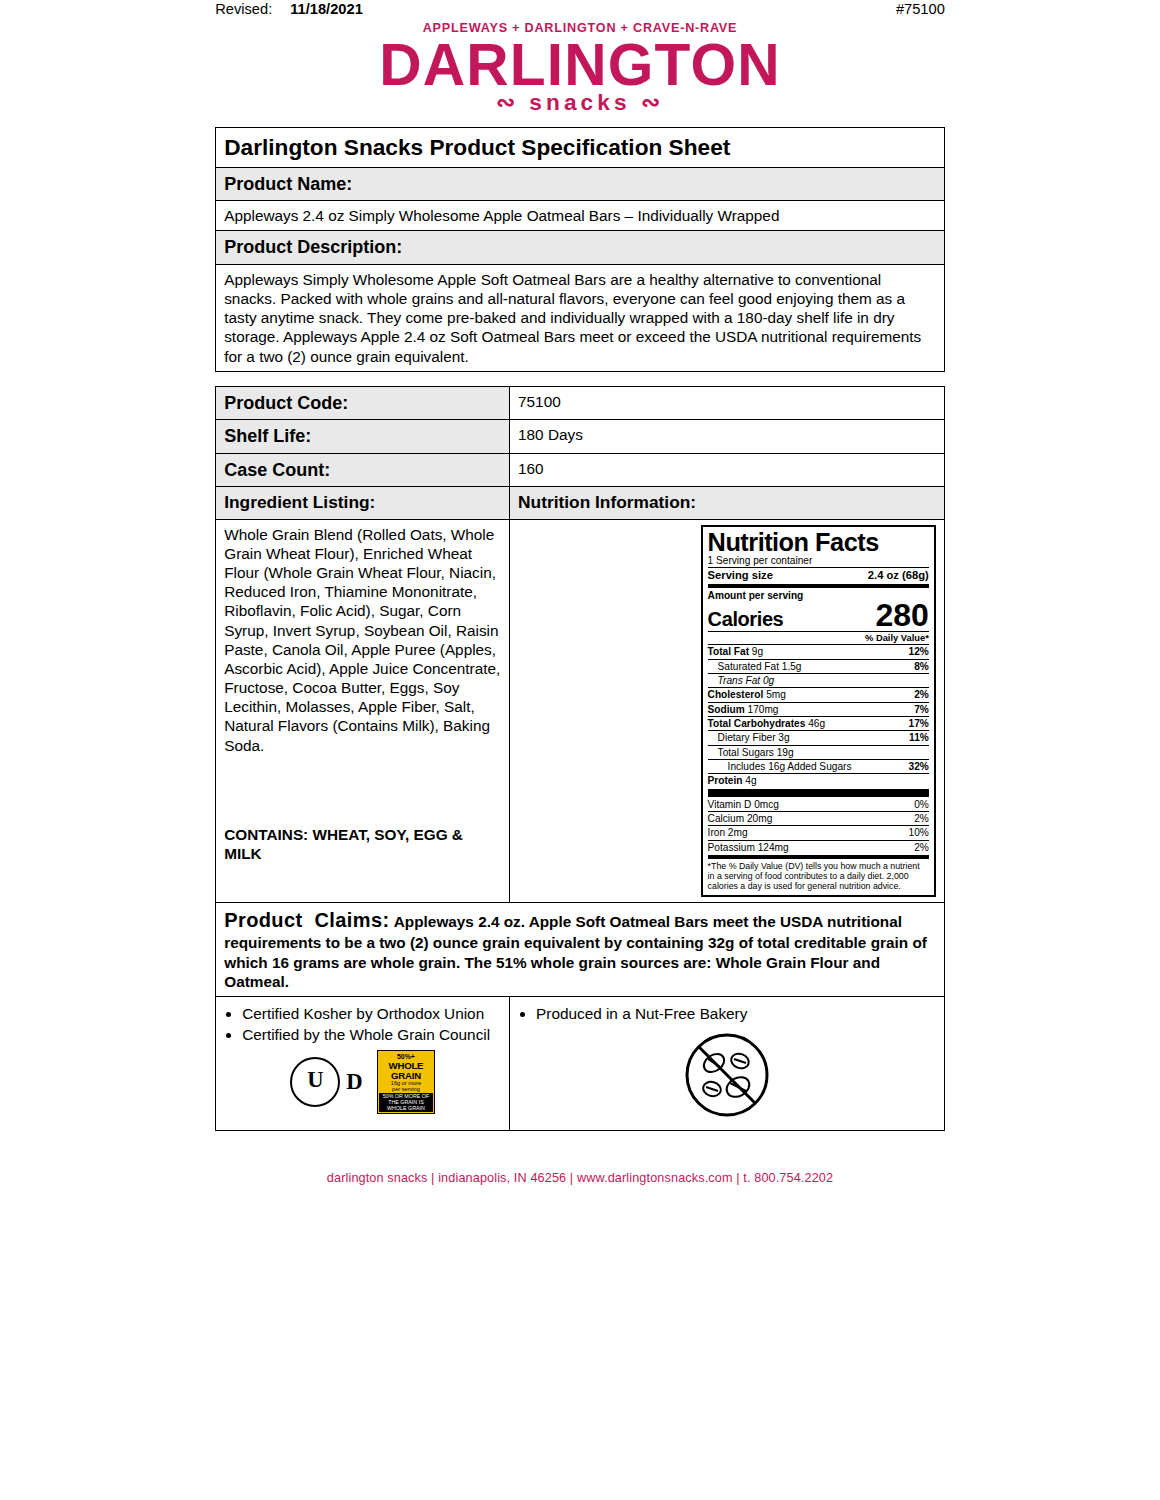Revised: 11/18/2021
#75100
APPLEWAYS + DARLINGTON + CRAVE-N-RAVE
DARLINGTON
∾ snacks ∾
| Darlington Snacks Product Specification Sheet |
| Product Name: |
| Appleways 2.4 oz Simply Wholesome Apple Oatmeal Bars – Individually Wrapped |
| Product Description: |
| Appleways Simply Wholesome Apple Soft Oatmeal Bars are a healthy alternative to conventional snacks. Packed with whole grains and all-natural flavors, everyone can feel good enjoying them as a tasty anytime snack. They come pre-baked and individually wrapped with a 180-day shelf life in dry storage. Appleways Apple 2.4 oz Soft Oatmeal Bars meet or exceed the USDA nutritional requirements for a two (2) ounce grain equivalent. |
| Product Code: | 75100 |
| Shelf Life: | 180 Days |
| Case Count: | 160 |
| Ingredient Listing: | Nutrition Information: |
| Whole Grain Blend (Rolled Oats, Whole Grain Wheat Flour), Enriched Wheat Flour (Whole Grain Wheat Flour, Niacin, Reduced Iron, Thiamine Mononitrate, Riboflavin, Folic Acid), Sugar, Corn Syrup, Invert Syrup, Soybean Oil, Raisin Paste, Canola Oil, Apple Puree (Apples, Ascorbic Acid), Apple Juice Concentrate, Fructose, Cocoa Butter, Eggs, Soy Lecithin, Molasses, Apple Fiber, Salt, Natural Flavors (Contains Milk), Baking Soda. CONTAINS: WHEAT, SOY, EGG & MILK | Nutrition Facts 1 Serving per container Serving size 2.4 oz (68g) Amount per serving Calories 280 % Daily Value* Total Fat 9g 12% Saturated Fat 1.5g 8% Trans Fat 0g Cholesterol 5mg 2% Sodium 170mg 7% Total Carbohydrates 46g 17% Dietary Fiber 3g 11% Total Sugars 19g Includes 16g Added Sugars 32% Protein 4g Vitamin D 0mcg 0% Calcium 20mg 2% Iron 2mg 10% Potassium 124mg 2% * The % Daily Value (DV) tells you how much a nutrient in a serving of food contributes to a daily diet. 2,000 calories a day is used for general nutrition advice. |
| Product Claims: Appleways 2.4 oz. Apple Soft Oatmeal Bars meet the USDA nutritional requirements to be a two (2) ounce grain equivalent by containing 32g of total creditable grain of which 16 grams are whole grain. The 51% whole grain sources are: Whole Grain Flour and Oatmeal. |
| Certified Kosher by Orthodox Union Certified by the Whole Grain Council U D 50%+ WHOLE GRAIN 16g or more per serving 50% OR MORE OF THE GRAIN IS WHOLE GRAIN | Produced in a Nut-Free Bakery |
darlington snacks | indianapolis, IN 46256 | www.darlingtonsnacks.com | t. 800.754.2202